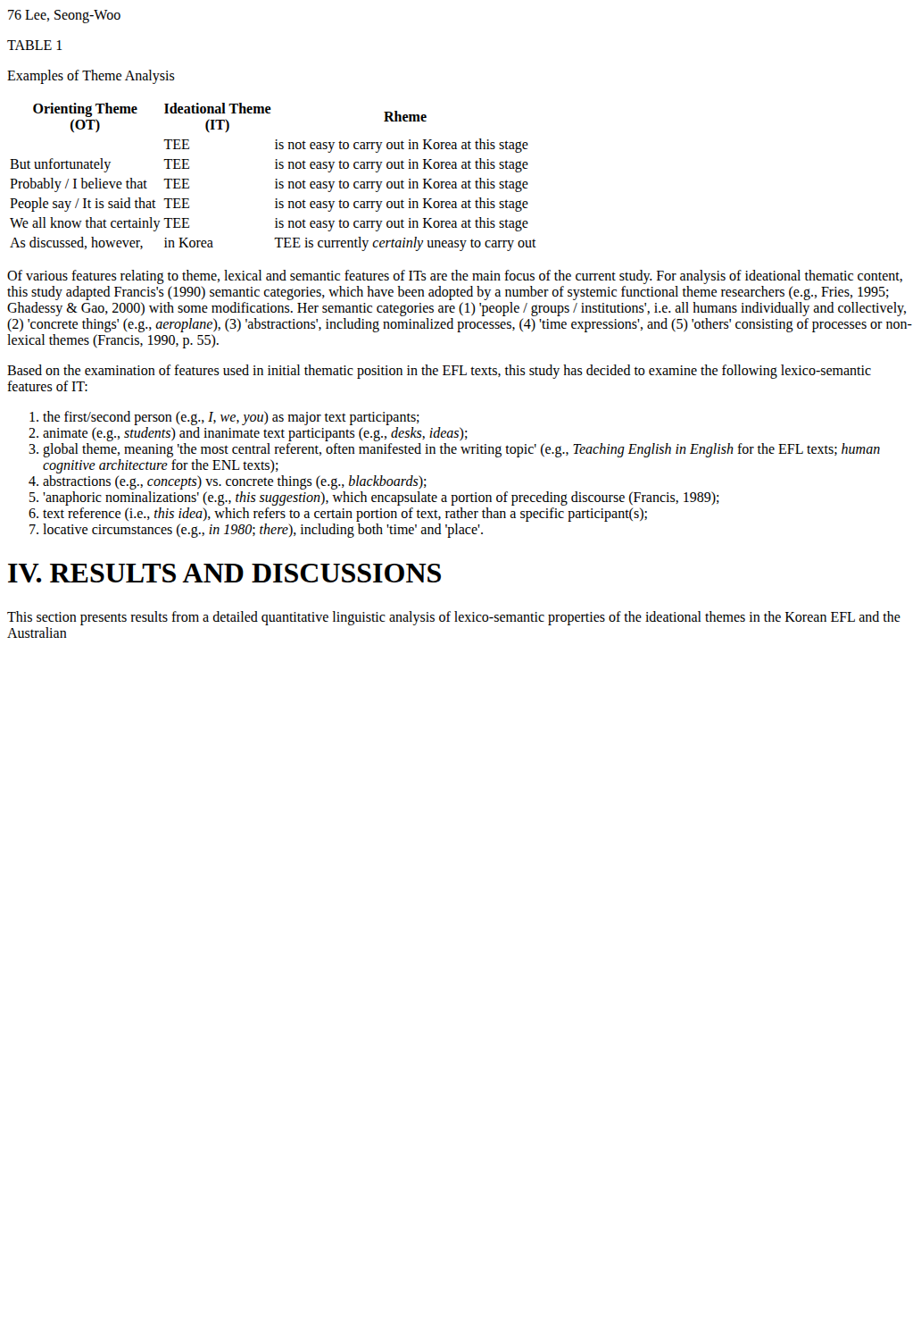76 Lee, Seong-Woo
TABLE 1
Examples of Theme Analysis
| Orienting Theme (OT) | Ideational Theme (IT) | Rheme |
| --- | --- | --- |
| | TEE | is not easy to carry out in Korea at this stage |
| But unfortunately | TEE | is not easy to carry out in Korea at this stage |
| Probably / I believe that | TEE | is not easy to carry out in Korea at this stage |
| People say / It is said that | TEE | is not easy to carry out in Korea at this stage |
| We all know that certainly | TEE | is not easy to carry out in Korea at this stage |
| As discussed, however, | in Korea | TEE is currently certainly uneasy to carry out |
Of various features relating to theme, lexical and semantic features of ITs are the main focus of the current study. For analysis of ideational thematic content, this study adapted Francis's (1990) semantic categories, which have been adopted by a number of systemic functional theme researchers (e.g., Fries, 1995; Ghadessy & Gao, 2000) with some modifications. Her semantic categories are (1) 'people / groups / institutions', i.e. all humans individually and collectively, (2) 'concrete things' (e.g., aeroplane), (3) 'abstractions', including nominalized processes, (4) 'time expressions', and (5) 'others' consisting of processes or non-lexical themes (Francis, 1990, p. 55).
Based on the examination of features used in initial thematic position in the EFL texts, this study has decided to examine the following lexico-semantic features of IT:
the first/second person (e.g., I, we, you) as major text participants;
animate (e.g., students) and inanimate text participants (e.g., desks, ideas);
global theme, meaning 'the most central referent, often manifested in the writing topic' (e.g., Teaching English in English for the EFL texts; human cognitive architecture for the ENL texts);
abstractions (e.g., concepts) vs. concrete things (e.g., blackboards);
'anaphoric nominalizations' (e.g., this suggestion), which encapsulate a portion of preceding discourse (Francis, 1989);
text reference (i.e., this idea), which refers to a certain portion of text, rather than a specific participant(s);
locative circumstances (e.g., in 1980; there), including both 'time' and 'place'.
IV. RESULTS AND DISCUSSIONS
This section presents results from a detailed quantitative linguistic analysis of lexico-semantic properties of the ideational themes in the Korean EFL and the Australian